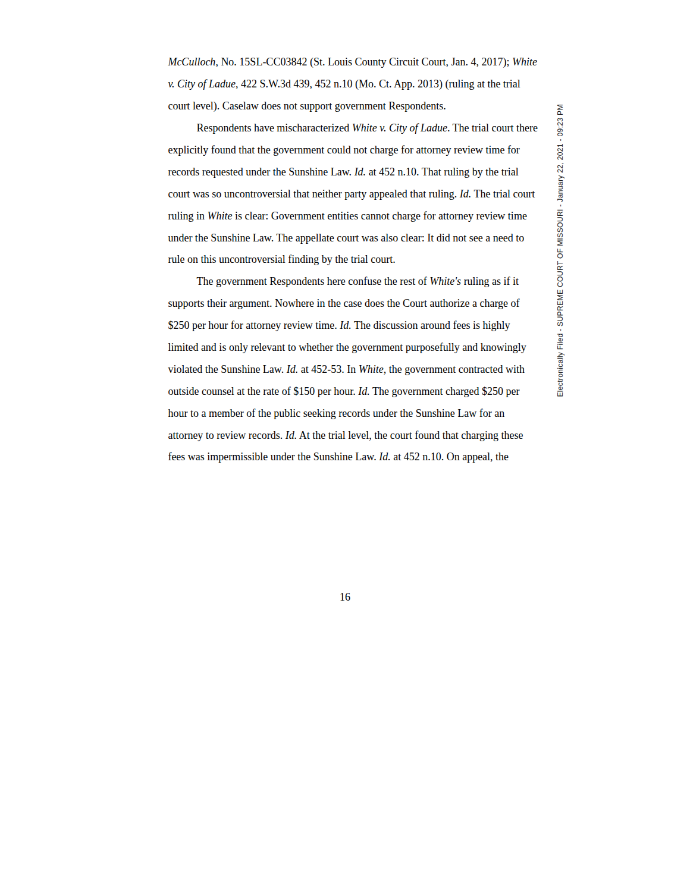Electronically Filed - SUPREME COURT OF MISSOURI - January 22, 2021 - 09:23 PM
McCulloch, No. 15SL-CC03842 (St. Louis County Circuit Court, Jan. 4, 2017); White v. City of Ladue, 422 S.W.3d 439, 452 n.10 (Mo. Ct. App. 2013) (ruling at the trial court level). Caselaw does not support government Respondents.
Respondents have mischaracterized White v. City of Ladue. The trial court there explicitly found that the government could not charge for attorney review time for records requested under the Sunshine Law. Id. at 452 n.10. That ruling by the trial court was so uncontroversial that neither party appealed that ruling. Id. The trial court ruling in White is clear: Government entities cannot charge for attorney review time under the Sunshine Law. The appellate court was also clear: It did not see a need to rule on this uncontroversial finding by the trial court.
The government Respondents here confuse the rest of White's ruling as if it supports their argument. Nowhere in the case does the Court authorize a charge of $250 per hour for attorney review time. Id. The discussion around fees is highly limited and is only relevant to whether the government purposefully and knowingly violated the Sunshine Law. Id. at 452-53. In White, the government contracted with outside counsel at the rate of $150 per hour. Id. The government charged $250 per hour to a member of the public seeking records under the Sunshine Law for an attorney to review records. Id. At the trial level, the court found that charging these fees was impermissible under the Sunshine Law. Id. at 452 n.10. On appeal, the
16